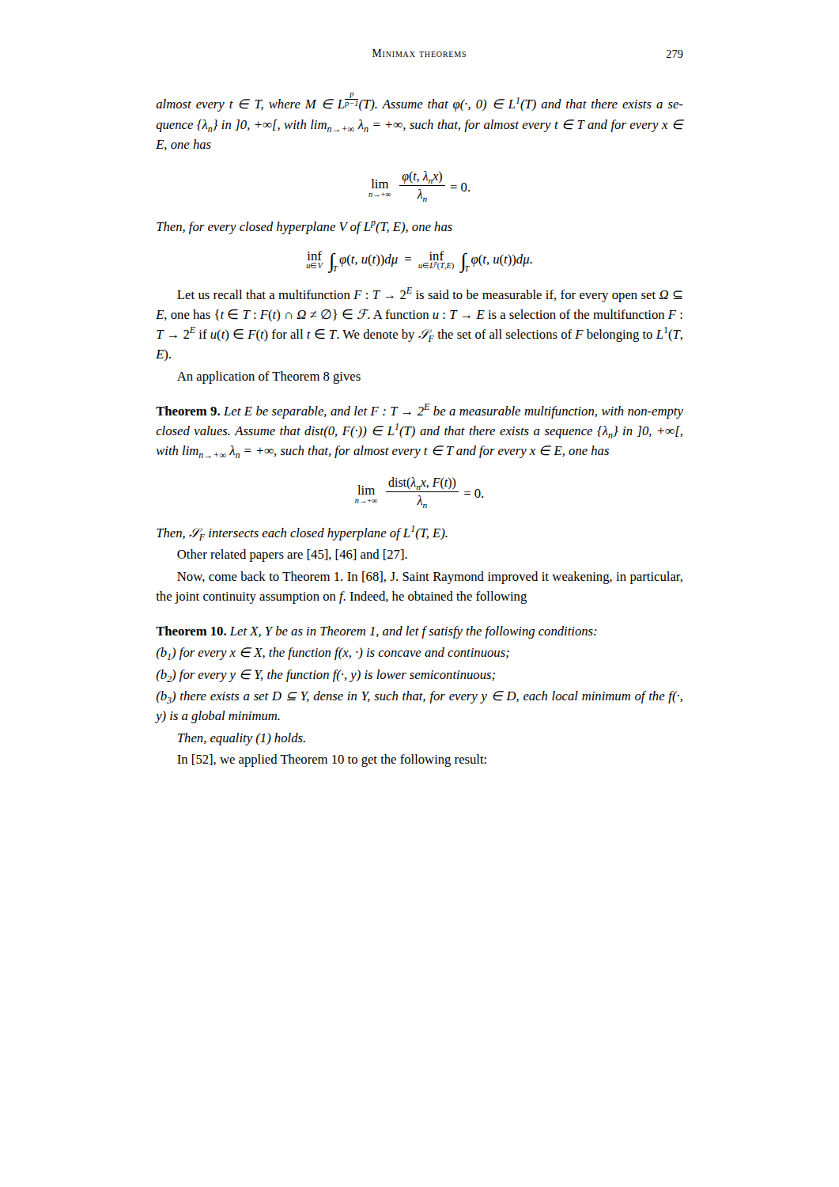Minimax theorems 279
almost every t ∈ T, where M ∈ Lpp−1(T). Assume that φ(·, 0) ∈ L1(T) and that there exists a sequence {λn} in ]0, +∞[, with limn→+∞ λn = +∞, such that, for almost every t ∈ T and for every x ∈ E, one has
lim n→+∞ φ(t, λnx) λn = 0.
Then, for every closed hyperplane V of Lp(T, E), one has
inf u∈V ∫T φ(t, u(t))dμ = inf u∈Lp(T,E) ∫T φ(t, u(t))dμ.
Let us recall that a multifunction F : T → 2E is said to be measurable if, for every open set Ω ⊆ E, one has {t ∈ T : F(t) ∩ Ω ≠ ∅} ∈ ℱ. A function u : T → E is a selection of the multifunction F : T → 2E if u(t) ∈ F(t) for all t ∈ T. We denote by 𝒮F the set of all selections of F belonging to L1(T, E).
An application of Theorem 8 gives
Theorem 9. Let E be separable, and let F : T → 2E be a measurable multifunction, with non-empty closed values. Assume that dist(0, F(·)) ∈ L1(T) and that there exists a sequence {λn} in ]0, +∞[, with limn→+∞ λn = +∞, such that, for almost every t ∈ T and for every x ∈ E, one has
lim n→+∞ dist(λnx, F(t)) λn = 0.
Then, 𝒮F intersects each closed hyperplane of L1(T, E).
Other related papers are [45], [46] and [27].
Now, come back to Theorem 1. In [68], J. Saint Raymond improved it weakening, in particular, the joint continuity assumption on f. Indeed, he obtained the following
Theorem 10. Let X, Y be as in Theorem 1, and let f satisfy the following conditions:
(b1) for every x ∈ X, the function f(x, ·) is concave and continuous;
(b2) for every y ∈ Y, the function f(·, y) is lower semicontinuous;
(b3) there exists a set D ⊆ Y, dense in Y, such that, for every y ∈ D, each local minimum of the f(·, y) is a global minimum.
Then, equality (1) holds.
In [52], we applied Theorem 10 to get the following result: